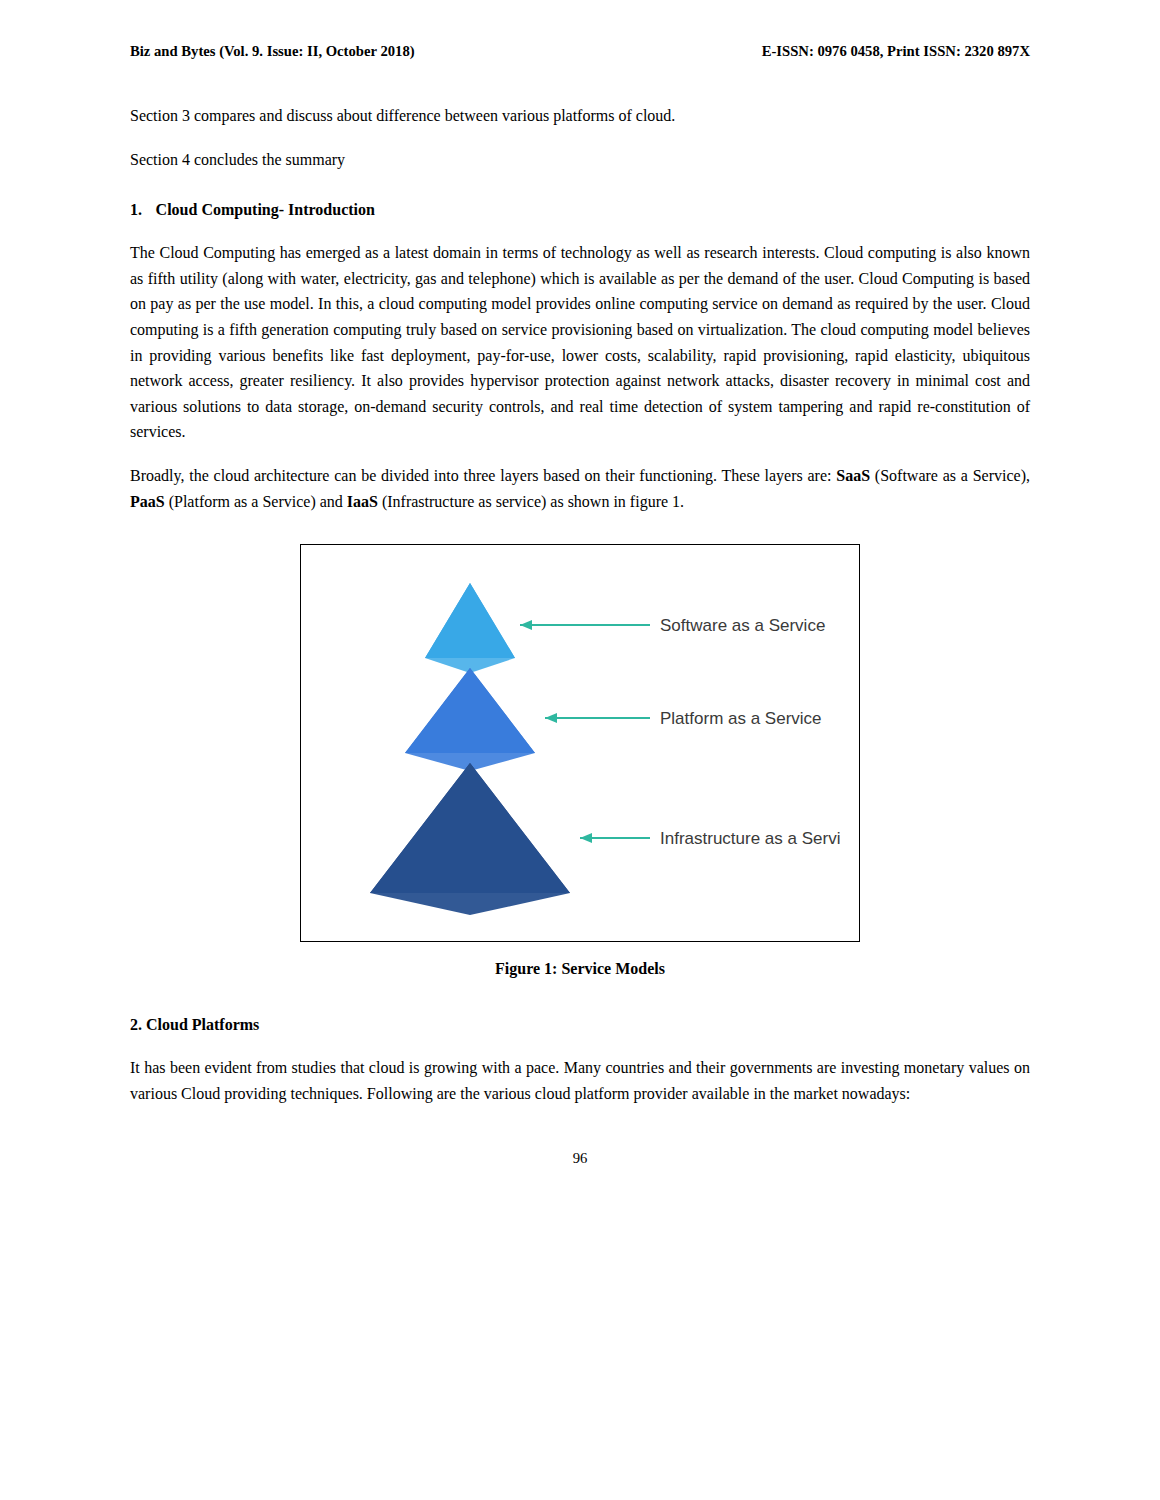Biz and Bytes (Vol. 9. Issue: II, October 2018) E-ISSN: 0976 0458, Print ISSN: 2320 897X
Section 3 compares and discuss about difference between various platforms of cloud.
Section 4 concludes the summary
1. Cloud Computing- Introduction
The Cloud Computing has emerged as a latest domain in terms of technology as well as research interests. Cloud computing is also known as fifth utility (along with water, electricity, gas and telephone) which is available as per the demand of the user. Cloud Computing is based on pay as per the use model. In this, a cloud computing model provides online computing service on demand as required by the user. Cloud computing is a fifth generation computing truly based on service provisioning based on virtualization. The cloud computing model believes in providing various benefits like fast deployment, pay-for-use, lower costs, scalability, rapid provisioning, rapid elasticity, ubiquitous network access, greater resiliency. It also provides hypervisor protection against network attacks, disaster recovery in minimal cost and various solutions to data storage, on-demand security controls, and real time detection of system tampering and rapid re-constitution of services.
Broadly, the cloud architecture can be divided into three layers based on their functioning. These layers are: SaaS (Software as a Service), PaaS (Platform as a Service) and IaaS (Infrastructure as service) as shown in figure 1.
Software as a Service Platform as a Service Infrastructure as a Service
Figure 1: Service Models
2. Cloud Platforms
It has been evident from studies that cloud is growing with a pace. Many countries and their governments are investing monetary values on various Cloud providing techniques. Following are the various cloud platform provider available in the market nowadays:
96